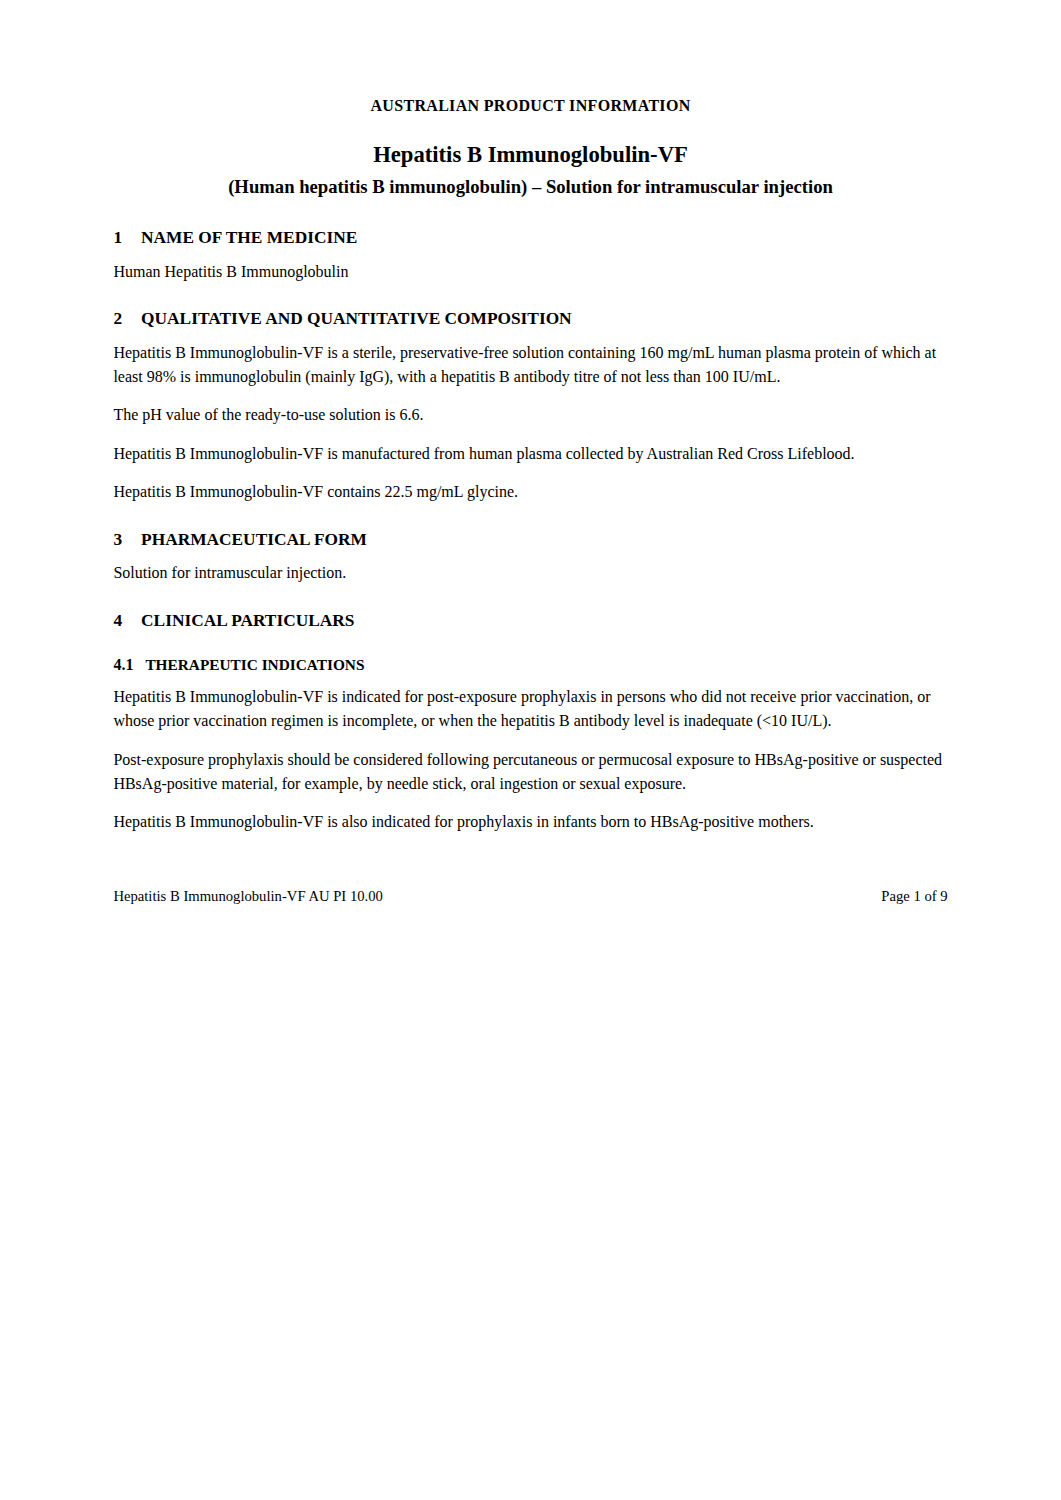AUSTRALIAN PRODUCT INFORMATION
Hepatitis B Immunoglobulin-VF
(Human hepatitis B immunoglobulin) – Solution for intramuscular injection
1 NAME OF THE MEDICINE
Human Hepatitis B Immunoglobulin
2 QUALITATIVE AND QUANTITATIVE COMPOSITION
Hepatitis B Immunoglobulin-VF is a sterile, preservative-free solution containing 160 mg/mL human plasma protein of which at least 98% is immunoglobulin (mainly IgG), with a hepatitis B antibody titre of not less than 100 IU/mL.
The pH value of the ready-to-use solution is 6.6.
Hepatitis B Immunoglobulin-VF is manufactured from human plasma collected by Australian Red Cross Lifeblood.
Hepatitis B Immunoglobulin-VF contains 22.5 mg/mL glycine.
3 PHARMACEUTICAL FORM
Solution for intramuscular injection.
4 CLINICAL PARTICULARS
4.1 THERAPEUTIC INDICATIONS
Hepatitis B Immunoglobulin-VF is indicated for post-exposure prophylaxis in persons who did not receive prior vaccination, or whose prior vaccination regimen is incomplete, or when the hepatitis B antibody level is inadequate (<10 IU/L).
Post-exposure prophylaxis should be considered following percutaneous or permucosal exposure to HBsAg-positive or suspected HBsAg-positive material, for example, by needle stick, oral ingestion or sexual exposure.
Hepatitis B Immunoglobulin-VF is also indicated for prophylaxis in infants born to HBsAg-positive mothers.
Hepatitis B Immunoglobulin-VF AU PI 10.00 Page 1 of 9